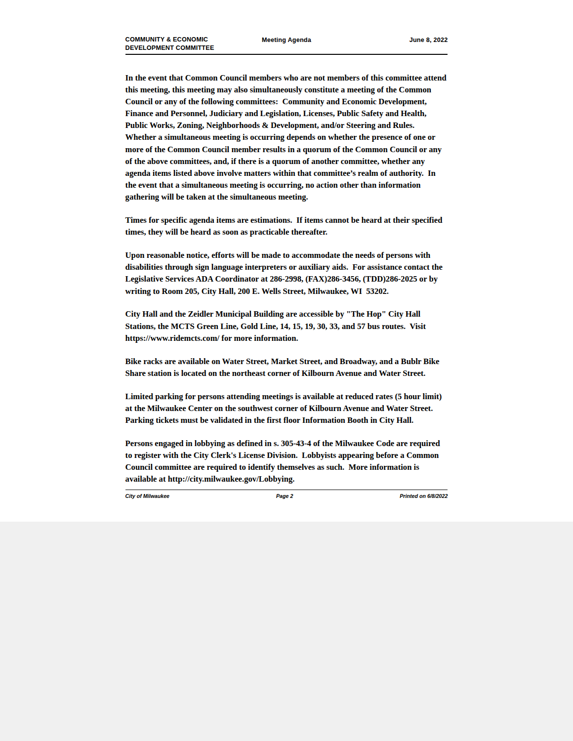Community & Economic
Development Committee
Meeting Agenda
June 8, 2022
In the event that Common Council members who are not members of this committee attend this meeting, this meeting may also simultaneously constitute a meeting of the Common Council or any of the following committees: Community and Economic Development, Finance and Personnel, Judiciary and Legislation, Licenses, Public Safety and Health, Public Works, Zoning, Neighborhoods & Development, and/or Steering and Rules. Whether a simultaneous meeting is occurring depends on whether the presence of one or more of the Common Council member results in a quorum of the Common Council or any of the above committees, and, if there is a quorum of another committee, whether any agenda items listed above involve matters within that committee’s realm of authority. In the event that a simultaneous meeting is occurring, no action other than information gathering will be taken at the simultaneous meeting.
Times for specific agenda items are estimations. If items cannot be heard at their specified times, they will be heard as soon as practicable thereafter.
Upon reasonable notice, efforts will be made to accommodate the needs of persons with disabilities through sign language interpreters or auxiliary aids. For assistance contact the Legislative Services ADA Coordinator at 286-2998, (FAX)286-3456, (TDD)286-2025 or by writing to Room 205, City Hall, 200 E. Wells Street, Milwaukee, WI 53202.
City Hall and the Zeidler Municipal Building are accessible by "The Hop" City Hall Stations, the MCTS Green Line, Gold Line, 14, 15, 19, 30, 33, and 57 bus routes. Visit https://www.ridemcts.com/ for more information.
Bike racks are available on Water Street, Market Street, and Broadway, and a Bublr Bike Share station is located on the northeast corner of Kilbourn Avenue and Water Street.
Limited parking for persons attending meetings is available at reduced rates (5 hour limit) at the Milwaukee Center on the southwest corner of Kilbourn Avenue and Water Street. Parking tickets must be validated in the first floor Information Booth in City Hall.
Persons engaged in lobbying as defined in s. 305-43-4 of the Milwaukee Code are required to register with the City Clerk's License Division. Lobbyists appearing before a Common Council committee are required to identify themselves as such. More information is available at http://city.milwaukee.gov/Lobbying.
City of Milwaukee
Page 2
Printed on 6/8/2022